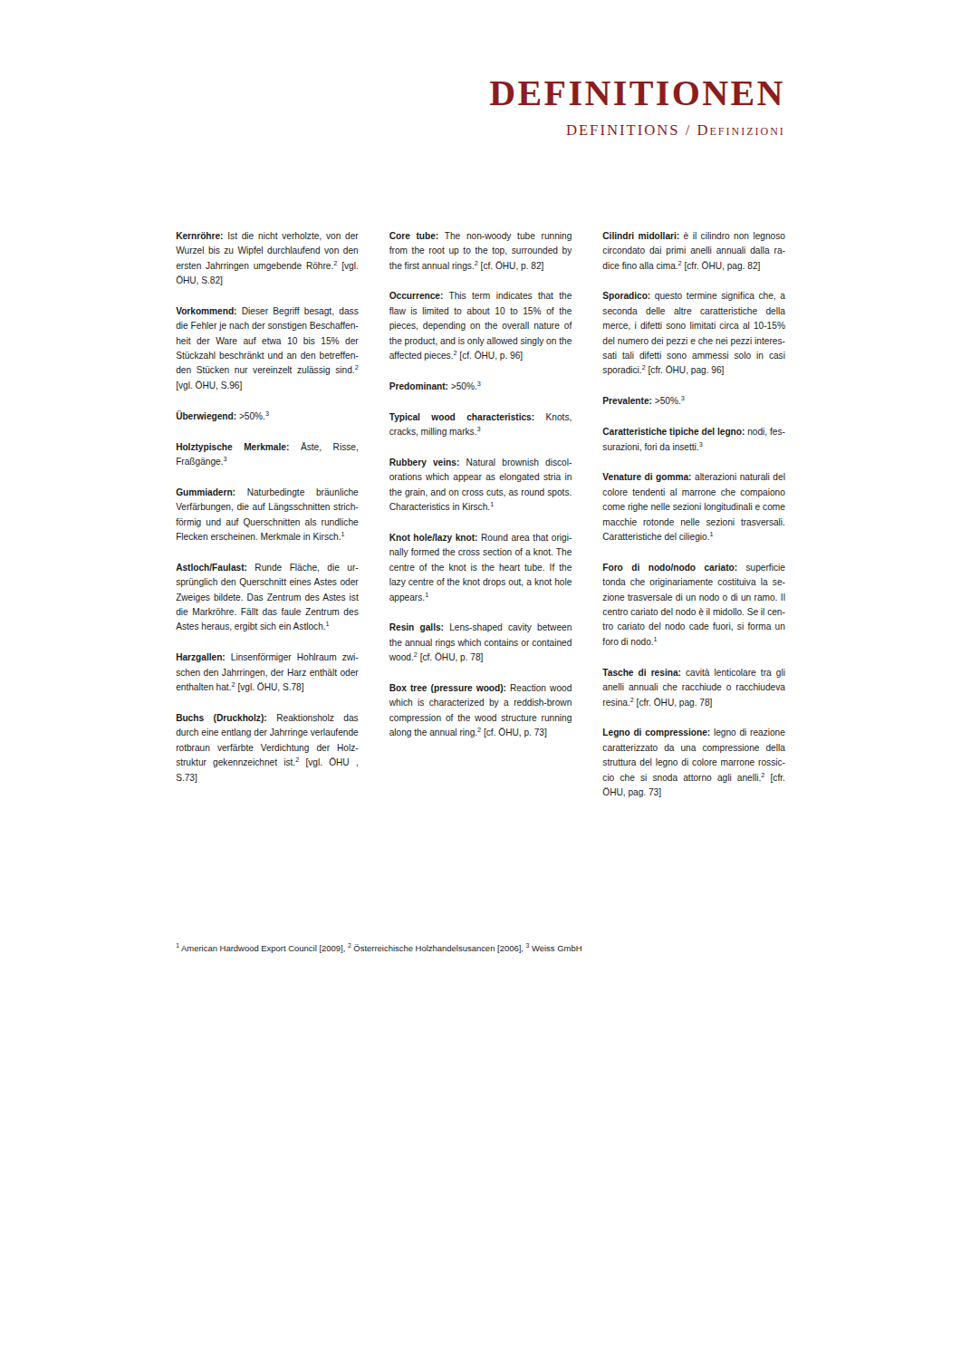DEFINITIONEN
DEFINITIONS / Definizioni
Kernröhre: Ist die nicht verholzte, von der Wurzel bis zu Wipfel durchlaufend von den ersten Jahrringen umgebende Röhre.2 [vgl. ÖHU, S.82]
Vorkommend: Dieser Begriff besagt, dass die Fehler je nach der sonstigen Beschaffenheit der Ware auf etwa 10 bis 15% der Stückzahl beschränkt und an den betreffenden Stücken nur vereinzelt zulässig sind.2 [vgl. ÖHU, S.96]
Überwiegend: >50%.3
Holztypische Merkmale: Äste, Risse, Fraßgänge.3
Gummiadern: Naturbedingte bräunliche Verfärbungen, die auf Längsschnitten strichförmig und auf Querschnitten als rundliche Flecken erscheinen. Merkmale in Kirsch.1
Astloch/Faulast: Runde Fläche, die ursprünglich den Querschnitt eines Astes oder Zweiges bildete. Das Zentrum des Astes ist die Markröhre. Fällt das faule Zentrum des Astes heraus, ergibt sich ein Astloch.1
Harzgallen: Linsenförmiger Hohlraum zwischen den Jahrringen, der Harz enthält oder enthalten hat.2 [vgl. ÖHU, S.78]
Buchs (Druckholz): Reaktionsholz das durch eine entlang der Jahrringe verlaufende rotbraun verfärbte Verdichtung der Holzstruktur gekennzeichnet ist.2 [vgl. ÖHU , S.73]
Core tube: The non-woody tube running from the root up to the top, surrounded by the first annual rings.2 [cf. ÖHU, p. 82]
Occurrence: This term indicates that the flaw is limited to about 10 to 15% of the pieces, depending on the overall nature of the product, and is only allowed singly on the affected pieces.2 [cf. ÖHU, p. 96]
Predominant: >50%.3
Typical wood characteristics: Knots, cracks, milling marks.3
Rubbery veins: Natural brownish discolorations which appear as elongated stria in the grain, and on cross cuts, as round spots. Characteristics in Kirsch.1
Knot hole/lazy knot: Round area that originally formed the cross section of a knot. The centre of the knot is the heart tube. If the lazy centre of the knot drops out, a knot hole appears.1
Resin galls: Lens-shaped cavity between the annual rings which contains or contained wood.2 [cf. ÖHU, p. 78]
Box tree (pressure wood): Reaction wood which is characterized by a reddish-brown compression of the wood structure running along the annual ring.2 [cf. ÖHU, p. 73]
Cilindri midollari: è il cilindro non legnoso circondato dai primi anelli annuali dalla radice fino alla cima.2 [cfr. ÖHU, pag. 82]
Sporadico: questo termine significa che, a seconda delle altre caratteristiche della merce, i difetti sono limitati circa al 10-15% del numero dei pezzi e che nei pezzi interessati tali difetti sono ammessi solo in casi sporadici.2 [cfr. ÖHU, pag. 96]
Prevalente: >50%.3
Caratteristiche tipiche del legno: nodi, fessurazioni, fori da insetti.3
Venature di gomma: alterazioni naturali del colore tendenti al marrone che compaiono come righe nelle sezioni longitudinali e come macchie rotonde nelle sezioni trasversali. Caratteristiche del ciliegio.1
Foro di nodo/nodo cariato: superficie tonda che originariamente costituiva la sezione trasversale di un nodo o di un ramo. Il centro cariato del nodo è il midollo. Se il centro cariato del nodo cade fuori, si forma un foro di nodo.1
Tasche di resina: cavità lenticolare tra gli anelli annuali che racchiude o racchiudeva resina.2 [cfr. ÖHU, pag. 78]
Legno di compressione: legno di reazione caratterizzato da una compressione della struttura del legno di colore marrone rossiccio che si snoda attorno agli anelli.2 [cfr. ÖHU, pag. 73]
1 American Hardwood Export Council [2009], 2 Österreichische Holzhandelsusancen [2006], 3 Weiss GmbH